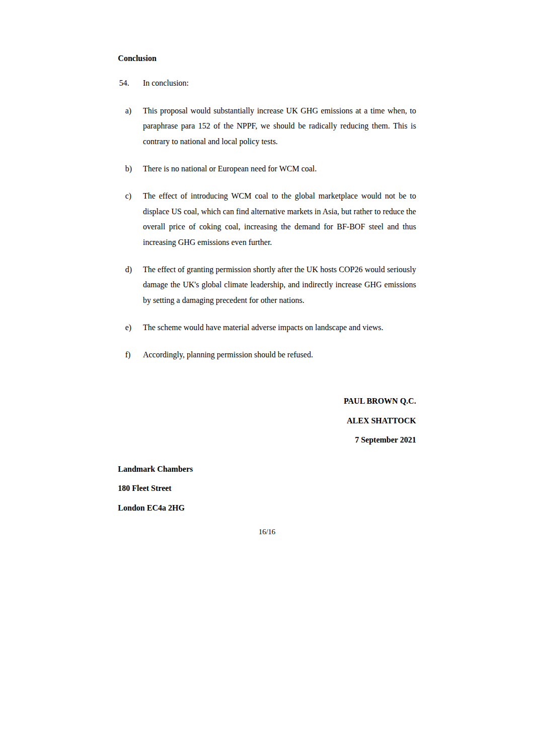Conclusion
54.
In conclusion:
a) This proposal would substantially increase UK GHG emissions at a time when, to paraphrase para 152 of the NPPF, we should be radically reducing them. This is contrary to national and local policy tests.
b) There is no national or European need for WCM coal.
c) The effect of introducing WCM coal to the global marketplace would not be to displace US coal, which can find alternative markets in Asia, but rather to reduce the overall price of coking coal, increasing the demand for BF-BOF steel and thus increasing GHG emissions even further.
d) The effect of granting permission shortly after the UK hosts COP26 would seriously damage the UK's global climate leadership, and indirectly increase GHG emissions by setting a damaging precedent for other nations.
e) The scheme would have material adverse impacts on landscape and views.
f) Accordingly, planning permission should be refused.
PAUL BROWN Q.C.
ALEX SHATTOCK
7 September 2021
Landmark Chambers
180 Fleet Street
London EC4a 2HG
16/16